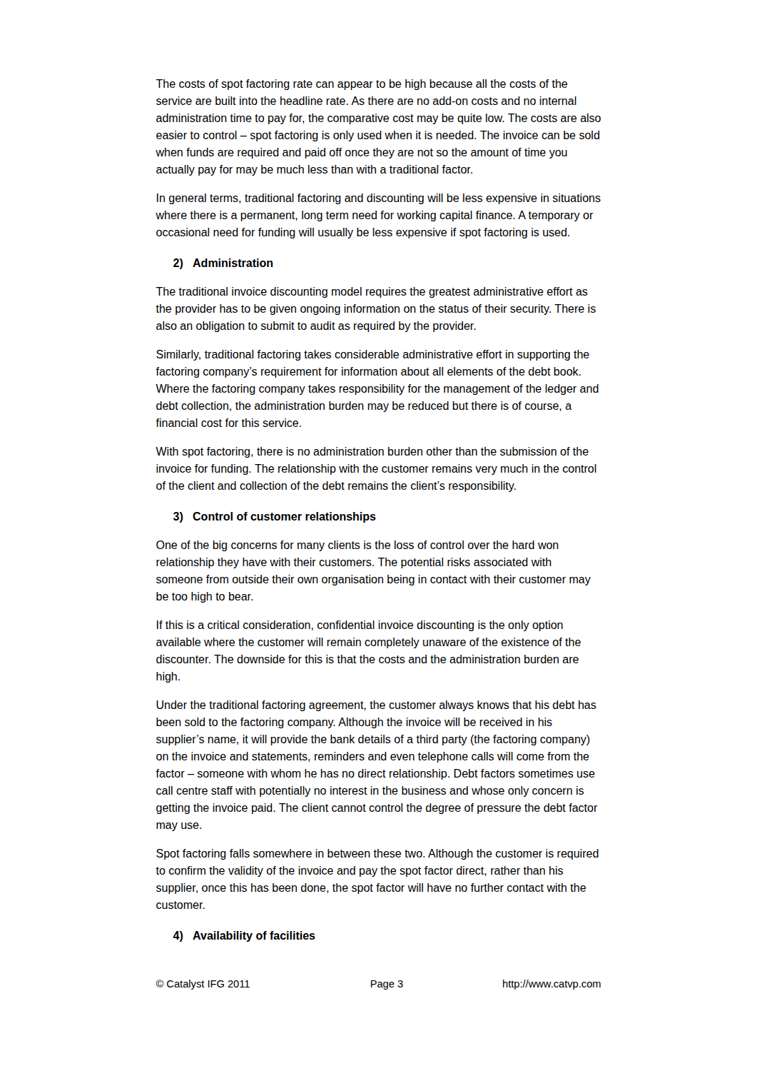The costs of spot factoring rate can appear to be high because all the costs of the service are built into the headline rate. As there are no add-on costs and no internal administration time to pay for, the comparative cost may be quite low. The costs are also easier to control – spot factoring is only used when it is needed. The invoice can be sold when funds are required and paid off once they are not so the amount of time you actually pay for may be much less than with a traditional factor.
In general terms, traditional factoring and discounting will be less expensive in situations where there is a permanent, long term need for working capital finance. A temporary or occasional need for funding will usually be less expensive if spot factoring is used.
2) Administration
The traditional invoice discounting model requires the greatest administrative effort as the provider has to be given ongoing information on the status of their security. There is also an obligation to submit to audit as required by the provider.
Similarly, traditional factoring takes considerable administrative effort in supporting the factoring company’s requirement for information about all elements of the debt book. Where the factoring company takes responsibility for the management of the ledger and debt collection, the administration burden may be reduced but there is of course, a financial cost for this service.
With spot factoring, there is no administration burden other than the submission of the invoice for funding. The relationship with the customer remains very much in the control of the client and collection of the debt remains the client’s responsibility.
3) Control of customer relationships
One of the big concerns for many clients is the loss of control over the hard won relationship they have with their customers. The potential risks associated with someone from outside their own organisation being in contact with their customer may be too high to bear.
If this is a critical consideration, confidential invoice discounting is the only option available where the customer will remain completely unaware of the existence of the discounter. The downside for this is that the costs and the administration burden are high.
Under the traditional factoring agreement, the customer always knows that his debt has been sold to the factoring company. Although the invoice will be received in his supplier’s name, it will provide the bank details of a third party (the factoring company) on the invoice and statements, reminders and even telephone calls will come from the factor – someone with whom he has no direct relationship. Debt factors sometimes use call centre staff with potentially no interest in the business and whose only concern is getting the invoice paid. The client cannot control the degree of pressure the debt factor may use.
Spot factoring falls somewhere in between these two. Although the customer is required to confirm the validity of the invoice and pay the spot factor direct, rather than his supplier, once this has been done, the spot factor will have no further contact with the customer.
4) Availability of facilities
© Catalyst IFG 2011 Page 3 http://www.catvp.com